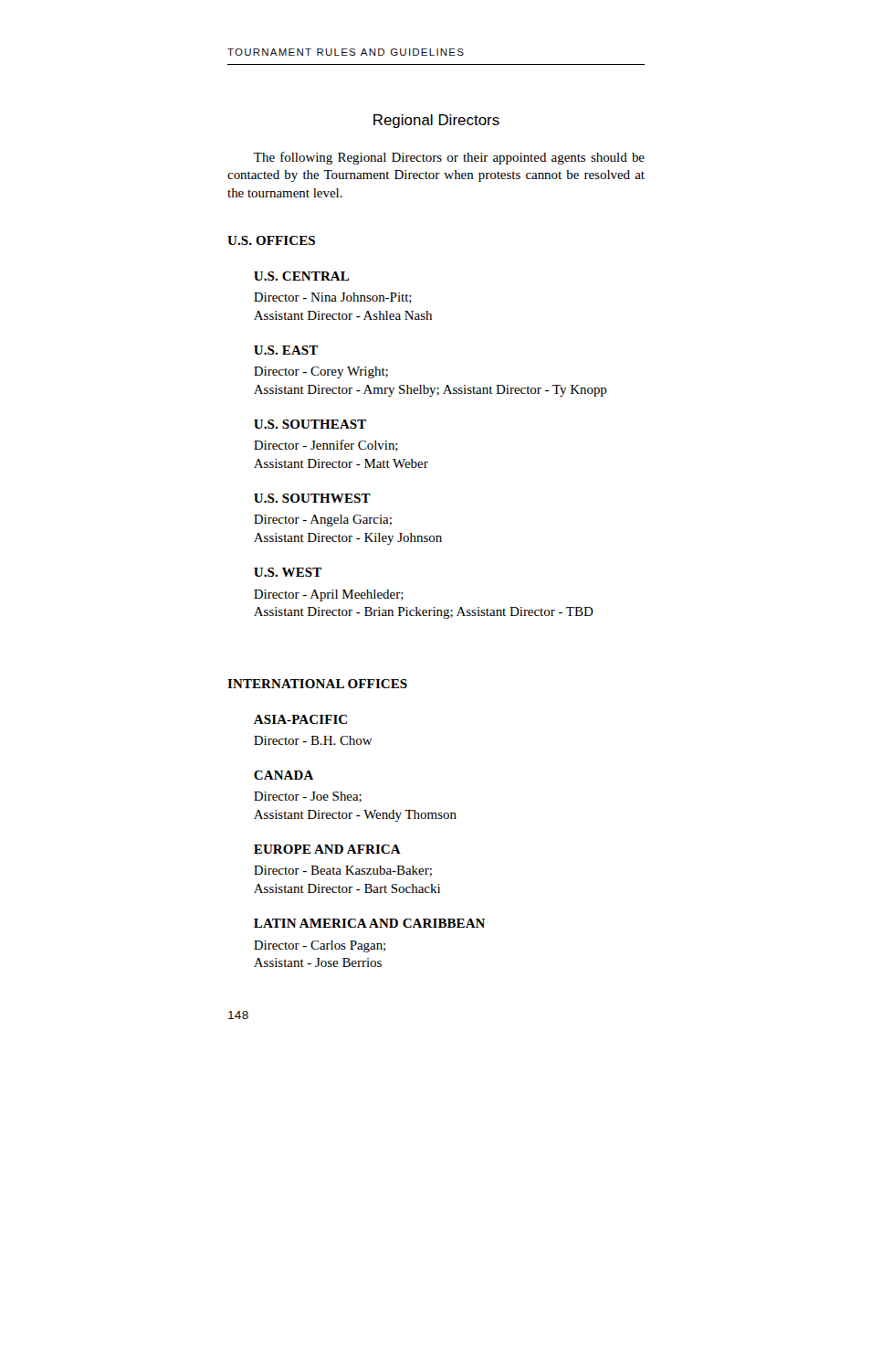Tournament Rules and Guidelines
Regional Directors
The following Regional Directors or their appointed agents should be contacted by the Tournament Director when protests cannot be resolved at the tournament level.
U.S. OFFICES
U.S. CENTRAL
Director - Nina Johnson-Pitt;
Assistant Director - Ashlea Nash
U.S. EAST
Director - Corey Wright;
Assistant Director - Amry Shelby; Assistant Director - Ty Knopp
U.S. SOUTHEAST
Director - Jennifer Colvin;
Assistant Director - Matt Weber
U.S. SOUTHWEST
Director - Angela Garcia;
Assistant Director - Kiley Johnson
U.S. WEST
Director - April Meehleder;
Assistant Director - Brian Pickering; Assistant Director - TBD
INTERNATIONAL OFFICES
ASIA-PACIFIC
Director - B.H. Chow
CANADA
Director - Joe Shea;
Assistant Director - Wendy Thomson
EUROPE AND AFRICA
Director - Beata Kaszuba-Baker;
Assistant Director - Bart Sochacki
LATIN AMERICA AND CARIBBEAN
Director - Carlos Pagan;
Assistant - Jose Berrios
148